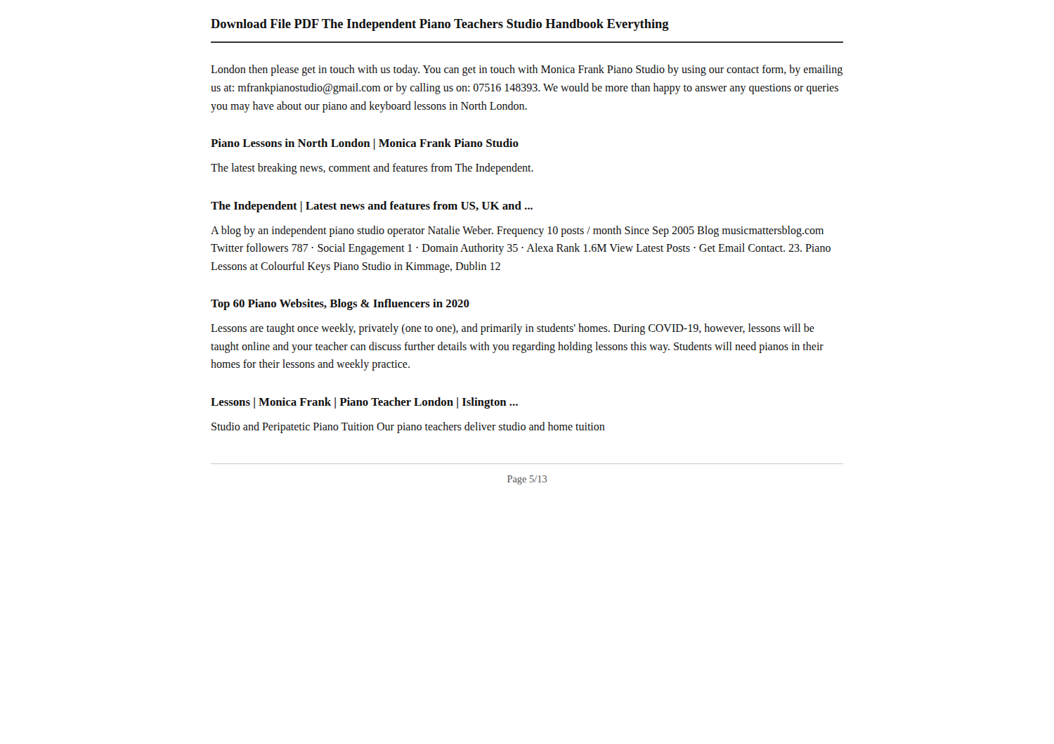Download File PDF The Independent Piano Teachers Studio Handbook Everything
London then please get in touch with us today. You can get in touch with Monica Frank Piano Studio by using our contact form, by emailing us at: mfrankpianostudio@gmail.com or by calling us on: 07516 148393. We would be more than happy to answer any questions or queries you may have about our piano and keyboard lessons in North London.
Piano Lessons in North London | Monica Frank Piano Studio
The latest breaking news, comment and features from The Independent.
The Independent | Latest news and features from US, UK and ...
A blog by an independent piano studio operator Natalie Weber. Frequency 10 posts / month Since Sep 2005 Blog musicmattersblog.com Twitter followers 787 ⋅ Social Engagement 1 ⋅ Domain Authority 35 ⋅ Alexa Rank 1.6M View Latest Posts ⋅ Get Email Contact. 23. Piano Lessons at Colourful Keys Piano Studio in Kimmage, Dublin 12
Top 60 Piano Websites, Blogs & Influencers in 2020
Lessons are taught once weekly, privately (one to one), and primarily in students' homes. During COVID-19, however, lessons will be taught online and your teacher can discuss further details with you regarding holding lessons this way. Students will need pianos in their homes for their lessons and weekly practice.
Lessons | Monica Frank | Piano Teacher London | Islington ...
Studio and Peripatetic Piano Tuition Our piano teachers deliver studio and home tuition
Page 5/13